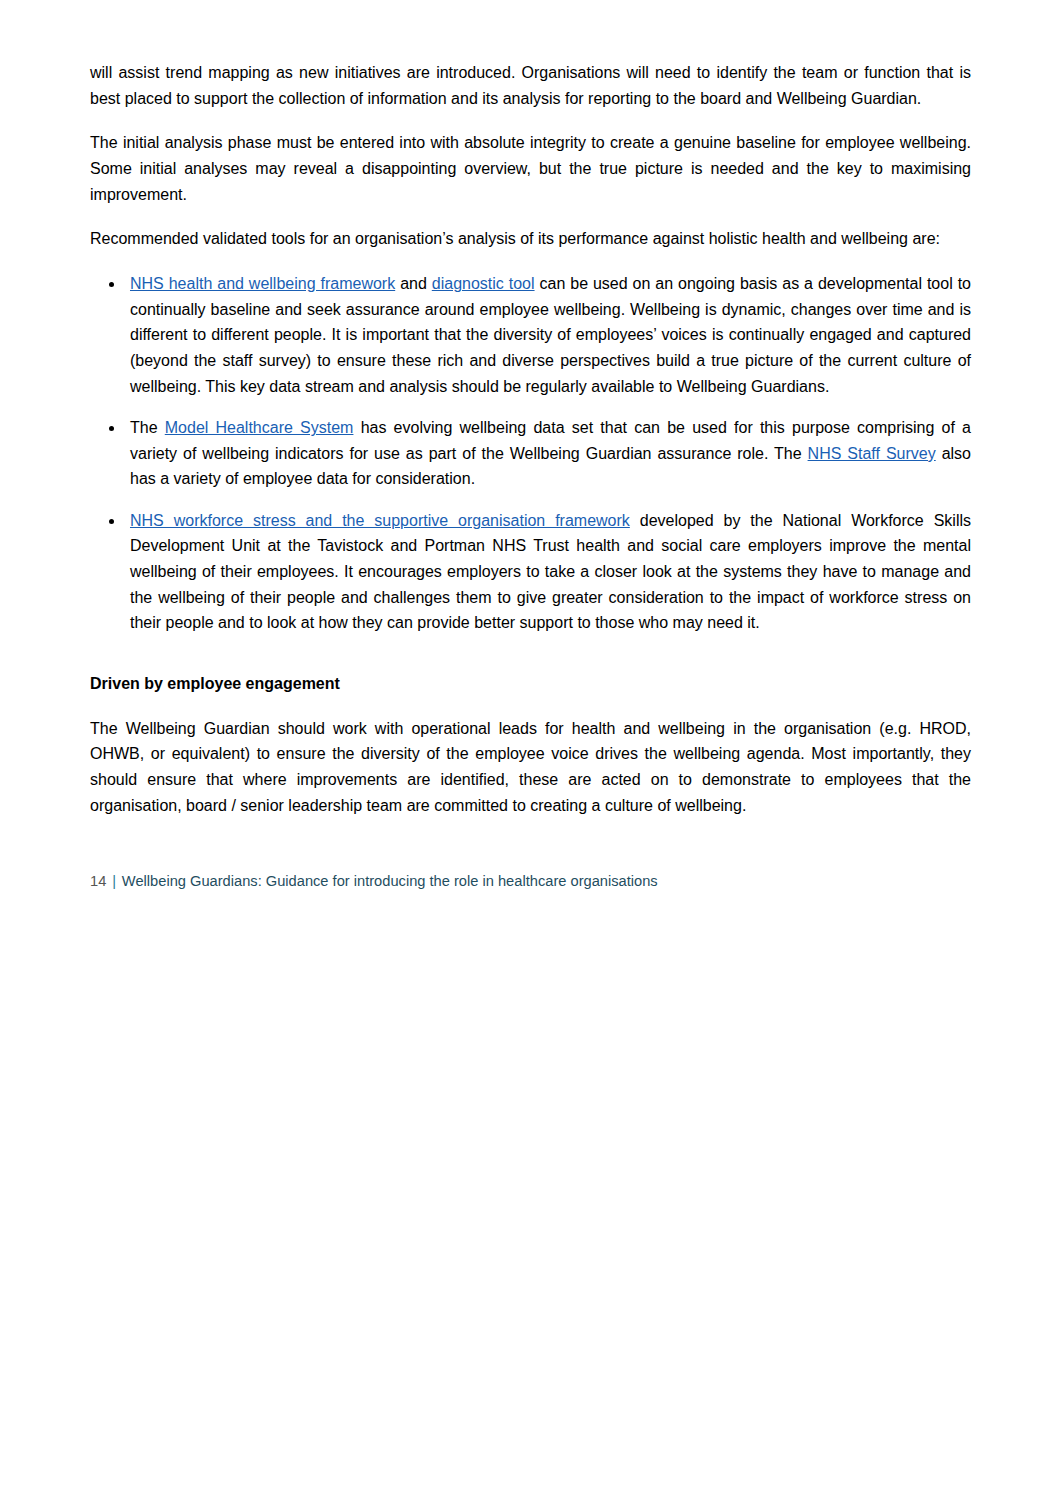will assist trend mapping as new initiatives are introduced. Organisations will need to identify the team or function that is best placed to support the collection of information and its analysis for reporting to the board and Wellbeing Guardian.
The initial analysis phase must be entered into with absolute integrity to create a genuine baseline for employee wellbeing. Some initial analyses may reveal a disappointing overview, but the true picture is needed and the key to maximising improvement.
Recommended validated tools for an organisation’s analysis of its performance against holistic health and wellbeing are:
NHS health and wellbeing framework and diagnostic tool can be used on an ongoing basis as a developmental tool to continually baseline and seek assurance around employee wellbeing. Wellbeing is dynamic, changes over time and is different to different people. It is important that the diversity of employees’ voices is continually engaged and captured (beyond the staff survey) to ensure these rich and diverse perspectives build a true picture of the current culture of wellbeing. This key data stream and analysis should be regularly available to Wellbeing Guardians.
The Model Healthcare System has evolving wellbeing data set that can be used for this purpose comprising of a variety of wellbeing indicators for use as part of the Wellbeing Guardian assurance role. The NHS Staff Survey also has a variety of employee data for consideration.
NHS workforce stress and the supportive organisation framework developed by the National Workforce Skills Development Unit at the Tavistock and Portman NHS Trust health and social care employers improve the mental wellbeing of their employees. It encourages employers to take a closer look at the systems they have to manage and the wellbeing of their people and challenges them to give greater consideration to the impact of workforce stress on their people and to look at how they can provide better support to those who may need it.
Driven by employee engagement
The Wellbeing Guardian should work with operational leads for health and wellbeing in the organisation (e.g. HROD, OHWB, or equivalent) to ensure the diversity of the employee voice drives the wellbeing agenda. Most importantly, they should ensure that where improvements are identified, these are acted on to demonstrate to employees that the organisation, board / senior leadership team are committed to creating a culture of wellbeing.
14|Wellbeing Guardians: Guidance for introducing the role in healthcare organisations